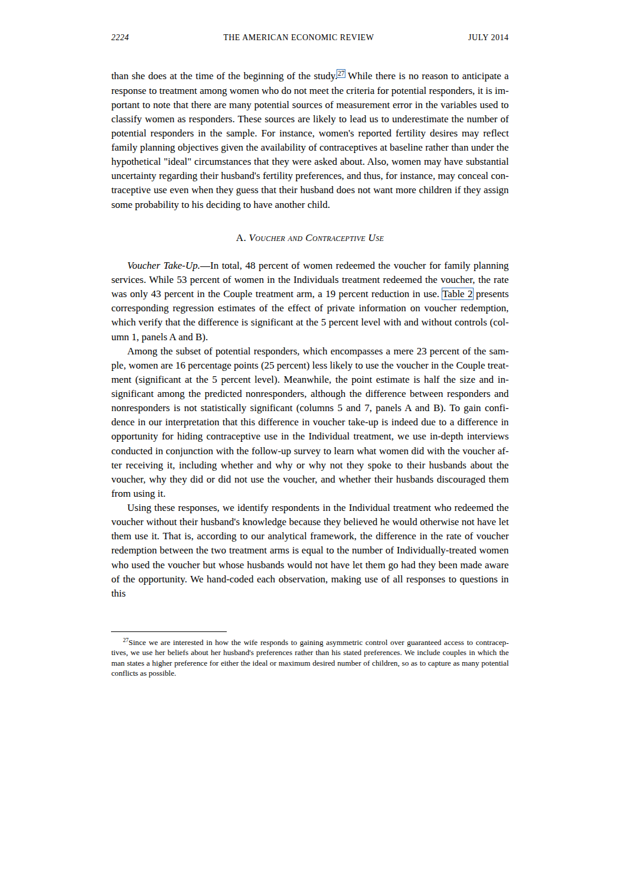2224 The American Economic Review July 2014
than she does at the time of the beginning of the study.27 While there is no reason to anticipate a response to treatment among women who do not meet the criteria for potential responders, it is important to note that there are many potential sources of measurement error in the variables used to classify women as responders. These sources are likely to lead us to underestimate the number of potential responders in the sample. For instance, women's reported fertility desires may reflect family planning objectives given the availability of contraceptives at baseline rather than under the hypothetical "ideal" circumstances that they were asked about. Also, women may have substantial uncertainty regarding their husband's fertility preferences, and thus, for instance, may conceal contraceptive use even when they guess that their husband does not want more children if they assign some probability to his deciding to have another child.
A. Voucher and Contraceptive Use
Voucher Take-Up.—In total, 48 percent of women redeemed the voucher for family planning services. While 53 percent of women in the Individuals treatment redeemed the voucher, the rate was only 43 percent in the Couple treatment arm, a 19 percent reduction in use. Table 2 presents corresponding regression estimates of the effect of private information on voucher redemption, which verify that the difference is significant at the 5 percent level with and without controls (column 1, panels A and B).
Among the subset of potential responders, which encompasses a mere 23 percent of the sample, women are 16 percentage points (25 percent) less likely to use the voucher in the Couple treatment (significant at the 5 percent level). Meanwhile, the point estimate is half the size and insignificant among the predicted nonresponders, although the difference between responders and nonresponders is not statistically significant (columns 5 and 7, panels A and B). To gain confidence in our interpretation that this difference in voucher take-up is indeed due to a difference in opportunity for hiding contraceptive use in the Individual treatment, we use in-depth interviews conducted in conjunction with the follow-up survey to learn what women did with the voucher after receiving it, including whether and why or why not they spoke to their husbands about the voucher, why they did or did not use the voucher, and whether their husbands discouraged them from using it.
Using these responses, we identify respondents in the Individual treatment who redeemed the voucher without their husband's knowledge because they believed he would otherwise not have let them use it. That is, according to our analytical framework, the difference in the rate of voucher redemption between the two treatment arms is equal to the number of Individually-treated women who used the voucher but whose husbands would not have let them go had they been made aware of the opportunity. We hand-coded each observation, making use of all responses to questions in this
27Since we are interested in how the wife responds to gaining asymmetric control over guaranteed access to contraceptives, we use her beliefs about her husband's preferences rather than his stated preferences. We include couples in which the man states a higher preference for either the ideal or maximum desired number of children, so as to capture as many potential conflicts as possible.